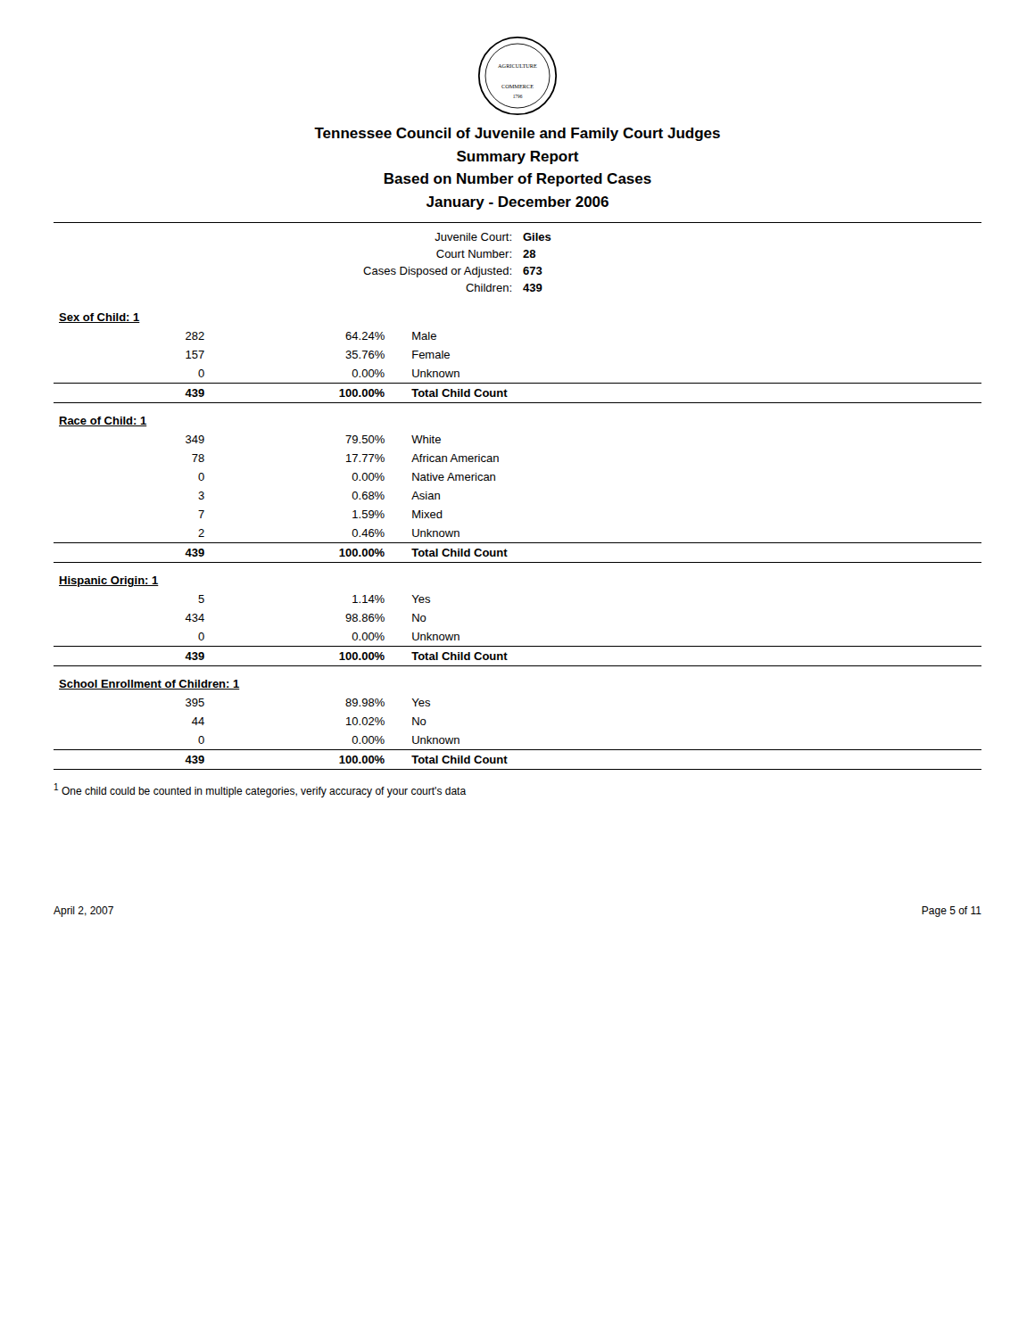Tennessee Council of Juvenile and Family Court Judges
Summary Report
Based on Number of Reported Cases
January - December 2006
| Juvenile Court: | Giles |
| Court Number: | 28 |
| Cases Disposed or Adjusted: | 673 |
| Children: | 439 |
| Sex of Child: 1 |
| 282 | 64.24% | Male |
| 157 | 35.76% | Female |
| 0 | 0.00% | Unknown |
| 439 | 100.00% | Total Child Count |
| Race of Child: 1 |
| 349 | 79.50% | White |
| 78 | 17.77% | African American |
| 0 | 0.00% | Native American |
| 3 | 0.68% | Asian |
| 7 | 1.59% | Mixed |
| 2 | 0.46% | Unknown |
| 439 | 100.00% | Total Child Count |
| Hispanic Origin: 1 |
| 5 | 1.14% | Yes |
| 434 | 98.86% | No |
| 0 | 0.00% | Unknown |
| 439 | 100.00% | Total Child Count |
| School Enrollment of Children: 1 |
| 395 | 89.98% | Yes |
| 44 | 10.02% | No |
| 0 | 0.00% | Unknown |
| 439 | 100.00% | Total Child Count |
1 One child could be counted in multiple categories, verify accuracy of your court's data
April 2, 2007 Page 5 of 11